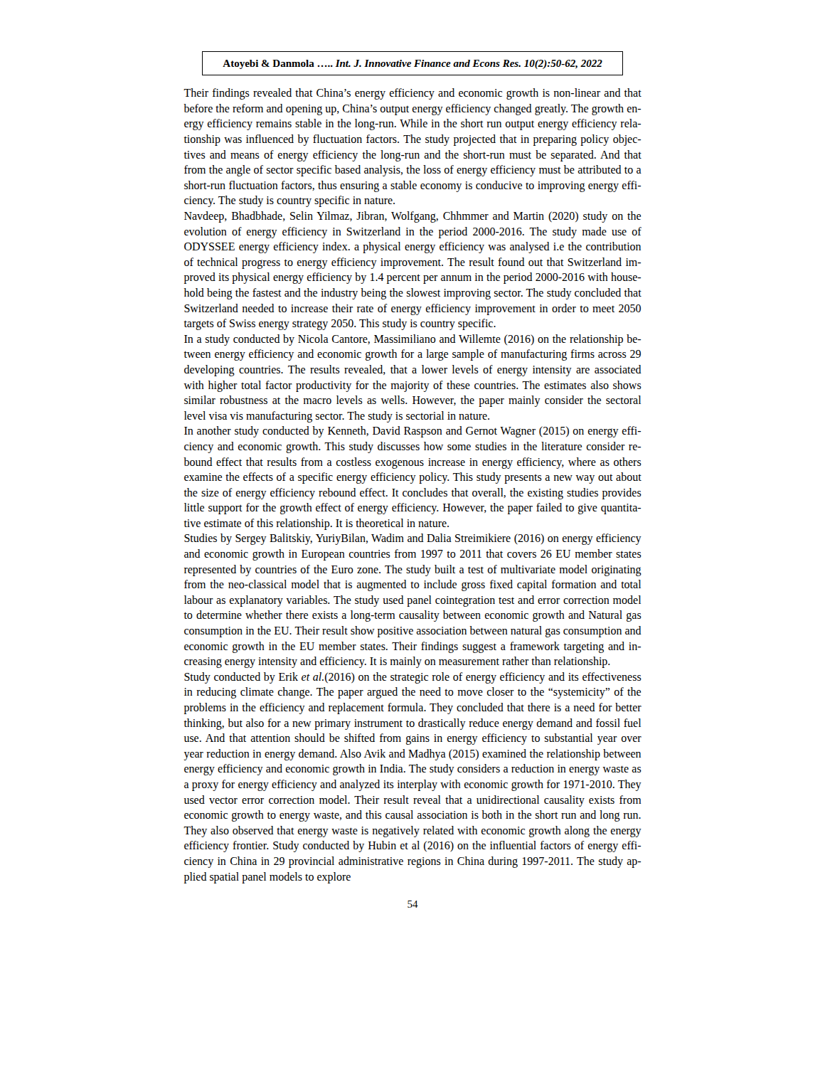Atoyebi & Danmola ….. Int. J. Innovative Finance and Econs Res. 10(2):50-62, 2022
Their findings revealed that China’s energy efficiency and economic growth is non-linear and that before the reform and opening up, China’s output energy efficiency changed greatly. The growth energy efficiency remains stable in the long-run. While in the short run output energy efficiency relationship was influenced by fluctuation factors. The study projected that in preparing policy objectives and means of energy efficiency the long-run and the short-run must be separated. And that from the angle of sector specific based analysis, the loss of energy efficiency must be attributed to a short-run fluctuation factors, thus ensuring a stable economy is conducive to improving energy efficiency. The study is country specific in nature.
Navdeep, Bhadbhade, Selin Yilmaz, Jibran, Wolfgang, Chhmmer and Martin (2020) study on the evolution of energy efficiency in Switzerland in the period 2000-2016. The study made use of ODYSSEE energy efficiency index. a physical energy efficiency was analysed i.e the contribution of technical progress to energy efficiency improvement. The result found out that Switzerland improved its physical energy efficiency by 1.4 percent per annum in the period 2000-2016 with household being the fastest and the industry being the slowest improving sector. The study concluded that Switzerland needed to increase their rate of energy efficiency improvement in order to meet 2050 targets of Swiss energy strategy 2050. This study is country specific.
In a study conducted by Nicola Cantore, Massimiliano and Willemte (2016) on the relationship between energy efficiency and economic growth for a large sample of manufacturing firms across 29 developing countries. The results revealed, that a lower levels of energy intensity are associated with higher total factor productivity for the majority of these countries. The estimates also shows similar robustness at the macro levels as wells. However, the paper mainly consider the sectoral level visa vis manufacturing sector. The study is sectorial in nature.
In another study conducted by Kenneth, David Raspson and Gernot Wagner (2015) on energy efficiency and economic growth. This study discusses how some studies in the literature consider rebound effect that results from a costless exogenous increase in energy efficiency, where as others examine the effects of a specific energy efficiency policy. This study presents a new way out about the size of energy efficiency rebound effect. It concludes that overall, the existing studies provides little support for the growth effect of energy efficiency. However, the paper failed to give quantitative estimate of this relationship. It is theoretical in nature.
Studies by Sergey Balitskiy, YuriyBilan, Wadim and Dalia Streimikiere (2016) on energy efficiency and economic growth in European countries from 1997 to 2011 that covers 26 EU member states represented by countries of the Euro zone. The study built a test of multivariate model originating from the neo-classical model that is augmented to include gross fixed capital formation and total labour as explanatory variables. The study used panel cointegration test and error correction model to determine whether there exists a long-term causality between economic growth and Natural gas consumption in the EU. Their result show positive association between natural gas consumption and economic growth in the EU member states. Their findings suggest a framework targeting and increasing energy intensity and efficiency. It is mainly on measurement rather than relationship.
Study conducted by Erik et al.(2016) on the strategic role of energy efficiency and its effectiveness in reducing climate change. The paper argued the need to move closer to the “systemicity” of the problems in the efficiency and replacement formula. They concluded that there is a need for better thinking, but also for a new primary instrument to drastically reduce energy demand and fossil fuel use. And that attention should be shifted from gains in energy efficiency to substantial year over year reduction in energy demand. Also Avik and Madhya (2015) examined the relationship between energy efficiency and economic growth in India. The study considers a reduction in energy waste as a proxy for energy efficiency and analyzed its interplay with economic growth for 1971-2010. They used vector error correction model. Their result reveal that a unidirectional causality exists from economic growth to energy waste, and this causal association is both in the short run and long run. They also observed that energy waste is negatively related with economic growth along the energy efficiency frontier. Study conducted by Hubin et al (2016) on the influential factors of energy efficiency in China in 29 provincial administrative regions in China during 1997-2011. The study applied spatial panel models to explore
54